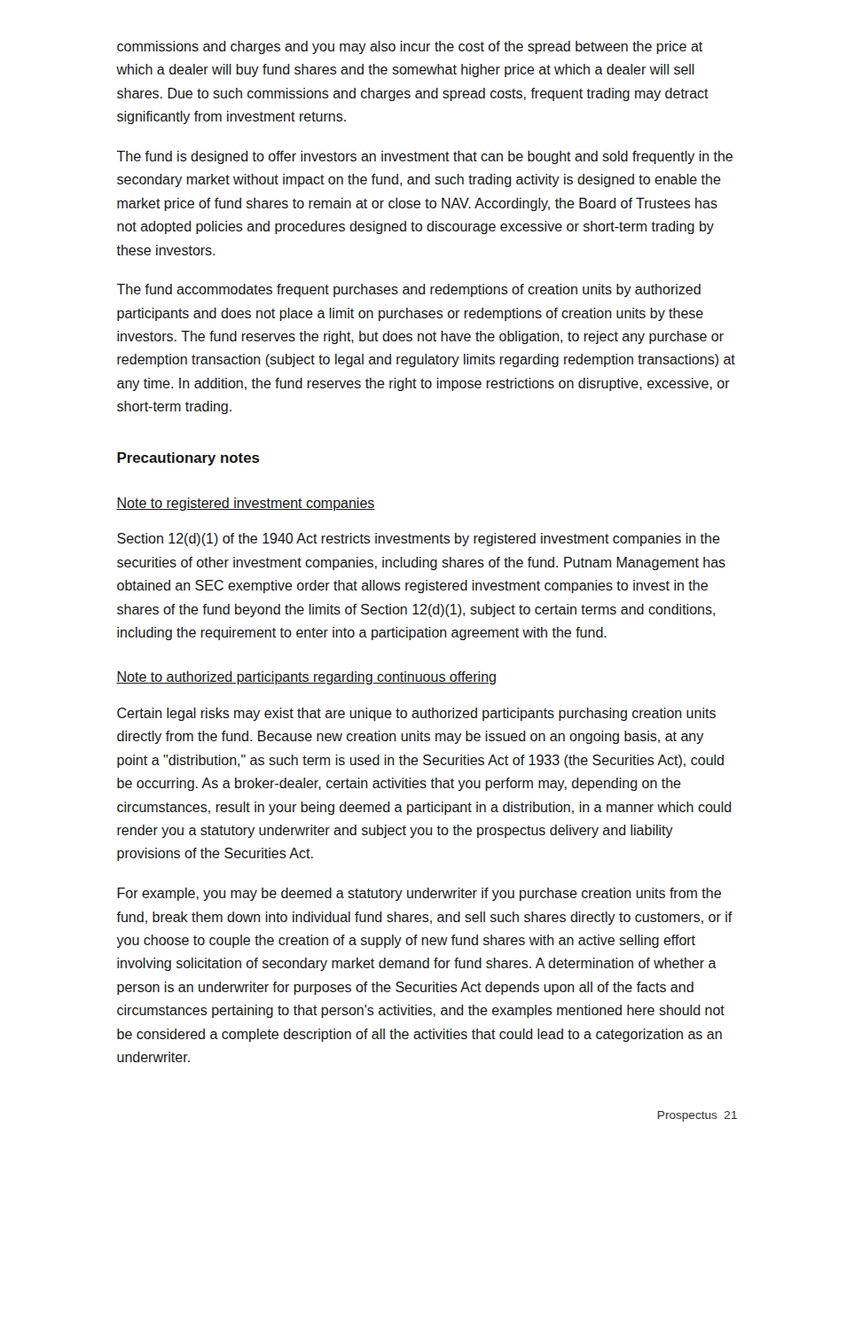commissions and charges and you may also incur the cost of the spread between the price at which a dealer will buy fund shares and the somewhat higher price at which a dealer will sell shares. Due to such commissions and charges and spread costs, frequent trading may detract significantly from investment returns.
The fund is designed to offer investors an investment that can be bought and sold frequently in the secondary market without impact on the fund, and such trading activity is designed to enable the market price of fund shares to remain at or close to NAV. Accordingly, the Board of Trustees has not adopted policies and procedures designed to discourage excessive or short-term trading by these investors.
The fund accommodates frequent purchases and redemptions of creation units by authorized participants and does not place a limit on purchases or redemptions of creation units by these investors. The fund reserves the right, but does not have the obligation, to reject any purchase or redemption transaction (subject to legal and regulatory limits regarding redemption transactions) at any time. In addition, the fund reserves the right to impose restrictions on disruptive, excessive, or short-term trading.
Precautionary notes
Note to registered investment companies
Section 12(d)(1) of the 1940 Act restricts investments by registered investment companies in the securities of other investment companies, including shares of the fund. Putnam Management has obtained an SEC exemptive order that allows registered investment companies to invest in the shares of the fund beyond the limits of Section 12(d)(1), subject to certain terms and conditions, including the requirement to enter into a participation agreement with the fund.
Note to authorized participants regarding continuous offering
Certain legal risks may exist that are unique to authorized participants purchasing creation units directly from the fund. Because new creation units may be issued on an ongoing basis, at any point a "distribution," as such term is used in the Securities Act of 1933 (the Securities Act), could be occurring. As a broker-dealer, certain activities that you perform may, depending on the circumstances, result in your being deemed a participant in a distribution, in a manner which could render you a statutory underwriter and subject you to the prospectus delivery and liability provisions of the Securities Act.
For example, you may be deemed a statutory underwriter if you purchase creation units from the fund, break them down into individual fund shares, and sell such shares directly to customers, or if you choose to couple the creation of a supply of new fund shares with an active selling effort involving solicitation of secondary market demand for fund shares. A determination of whether a person is an underwriter for purposes of the Securities Act depends upon all of the facts and circumstances pertaining to that person's activities, and the examples mentioned here should not be considered a complete description of all the activities that could lead to a categorization as an underwriter.
Prospectus 21